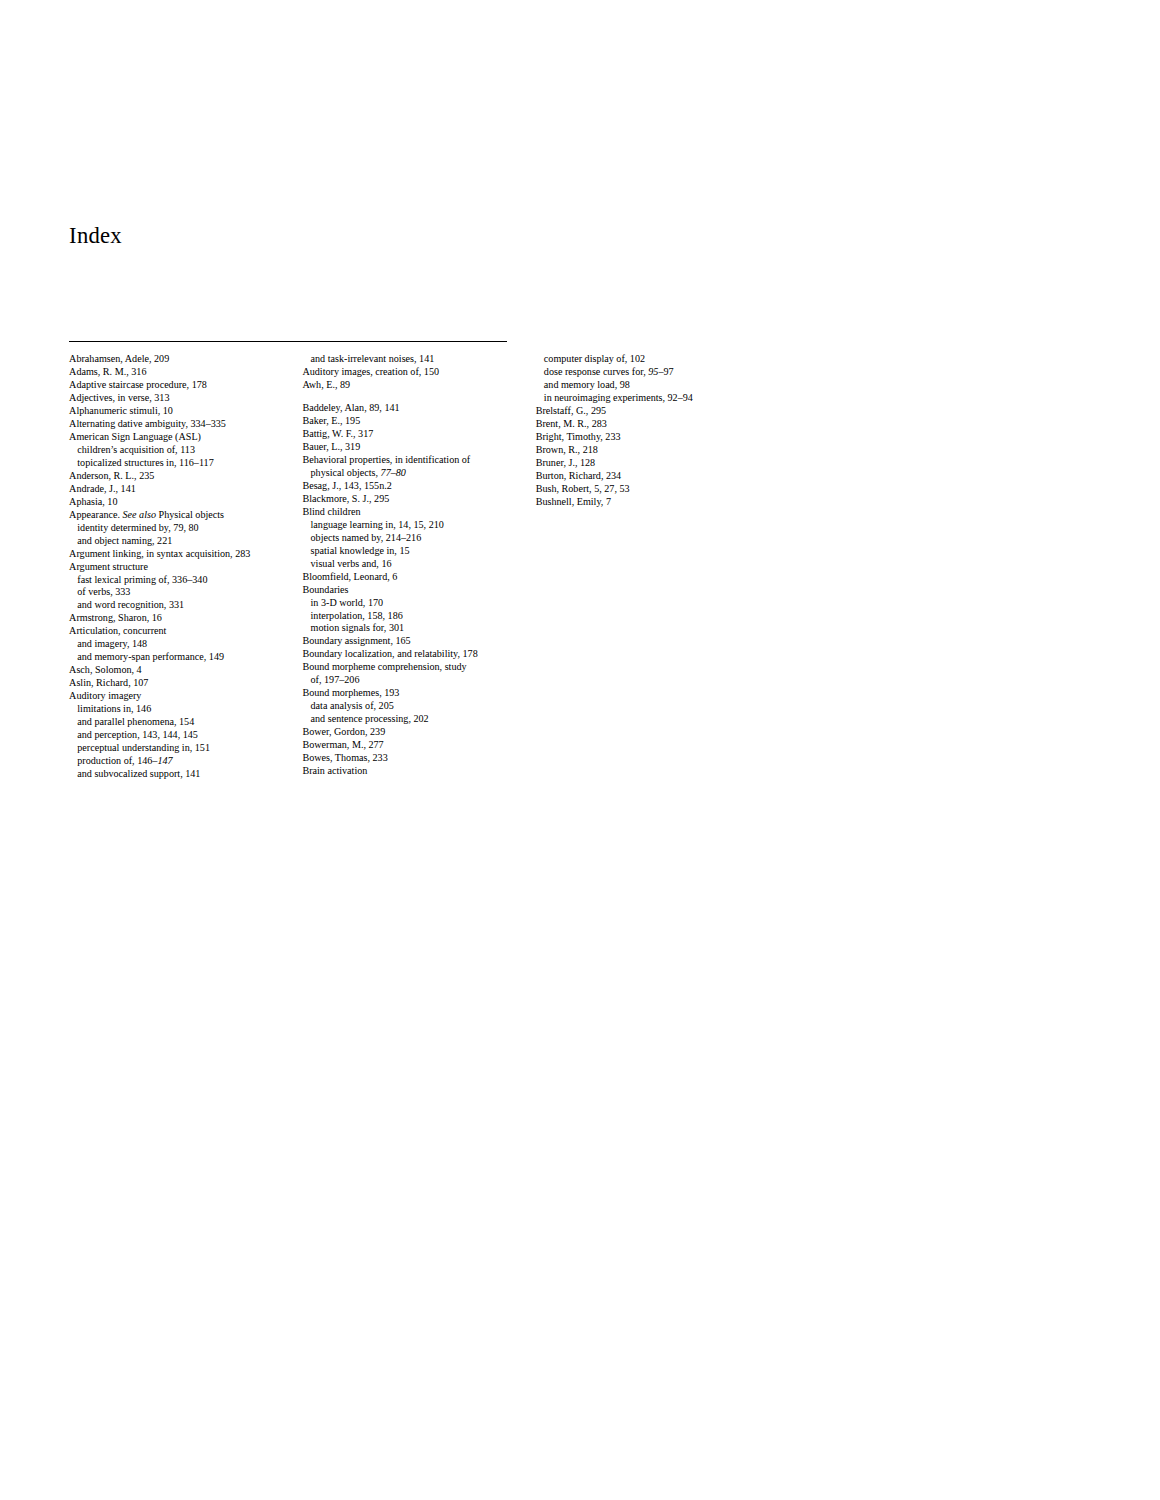Index
Abrahamsen, Adele, 209
Adams, R. M., 316
Adaptive staircase procedure, 178
Adjectives, in verse, 313
Alphanumeric stimuli, 10
Alternating dative ambiguity, 334–335
American Sign Language (ASL)
children’s acquisition of, 113
topicalized structures in, 116–117
Anderson, R. L., 235
Andrade, J., 141
Aphasia, 10
Appearance. See also Physical objects
identity determined by, 79, 80
and object naming, 221
Argument linking, in syntax acquisition, 283
Argument structure
fast lexical priming of, 336–340
of verbs, 333
and word recognition, 331
Armstrong, Sharon, 16
Articulation, concurrent
and imagery, 148
and memory-span performance, 149
Asch, Solomon, 4
Aslin, Richard, 107
Auditory imagery
limitations in, 146
and parallel phenomena, 154
and perception, 143, 144, 145
perceptual understanding in, 151
production of, 146–147
and subvocalized support, 141
and task-irrelevant noises, 141
Auditory images, creation of, 150
Awh, E., 89
Baddeley, Alan, 89, 141
Baker, E., 195
Battig, W. F., 317
Bauer, L., 319
Behavioral properties, in identification of
physical objects, 77–80
Besag, J., 143, 155n.2
Blackmore, S. J., 295
Blind children
language learning in, 14, 15, 210
objects named by, 214–216
spatial knowledge in, 15
visual verbs and, 16
Bloomfield, Leonard, 6
Boundaries
in 3-D world, 170
interpolation, 158, 186
motion signals for, 301
Boundary assignment, 165
Boundary localization, and relatability, 178
Bound morpheme comprehension, study
of, 197–206
Bound morphemes, 193
data analysis of, 205
and sentence processing, 202
Bower, Gordon, 239
Bowerman, M., 277
Bowes, Thomas, 233
Brain activation
computer display of, 102
dose response curves for, 95–97
and memory load, 98
in neuroimaging experiments, 92–94
Brelstaff, G., 295
Brent, M. R., 283
Bright, Timothy, 233
Brown, R., 218
Bruner, J., 128
Burton, Richard, 234
Bush, Robert, 5, 27, 53
Bushnell, Emily, 7